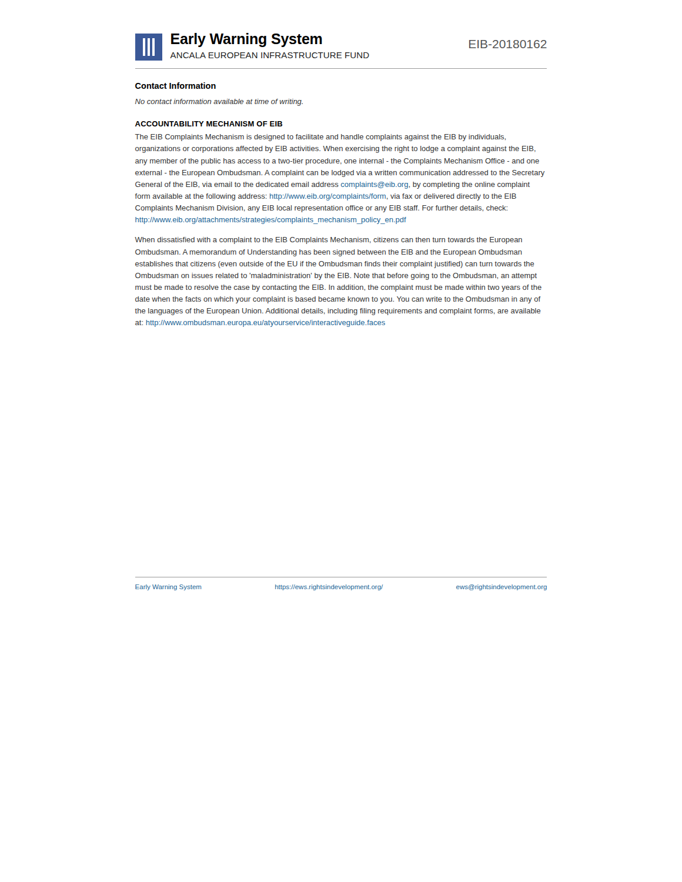Early Warning System
ANCALA EUROPEAN INFRASTRUCTURE FUND
EIB-20180162
Contact Information
No contact information available at time of writing.
ACCOUNTABILITY MECHANISM OF EIB
The EIB Complaints Mechanism is designed to facilitate and handle complaints against the EIB by individuals, organizations or corporations affected by EIB activities. When exercising the right to lodge a complaint against the EIB, any member of the public has access to a two-tier procedure, one internal - the Complaints Mechanism Office - and one external - the European Ombudsman. A complaint can be lodged via a written communication addressed to the Secretary General of the EIB, via email to the dedicated email address complaints@eib.org, by completing the online complaint form available at the following address: http://www.eib.org/complaints/form, via fax or delivered directly to the EIB Complaints Mechanism Division, any EIB local representation office or any EIB staff. For further details, check: http://www.eib.org/attachments/strategies/complaints_mechanism_policy_en.pdf
When dissatisfied with a complaint to the EIB Complaints Mechanism, citizens can then turn towards the European Ombudsman. A memorandum of Understanding has been signed between the EIB and the European Ombudsman establishes that citizens (even outside of the EU if the Ombudsman finds their complaint justified) can turn towards the Ombudsman on issues related to 'maladministration' by the EIB. Note that before going to the Ombudsman, an attempt must be made to resolve the case by contacting the EIB. In addition, the complaint must be made within two years of the date when the facts on which your complaint is based became known to you. You can write to the Ombudsman in any of the languages of the European Union. Additional details, including filing requirements and complaint forms, are available at: http://www.ombudsman.europa.eu/atyourservice/interactiveguide.faces
Early Warning System
https://ews.rightsindevelopment.org/
ews@rightsindevelopment.org